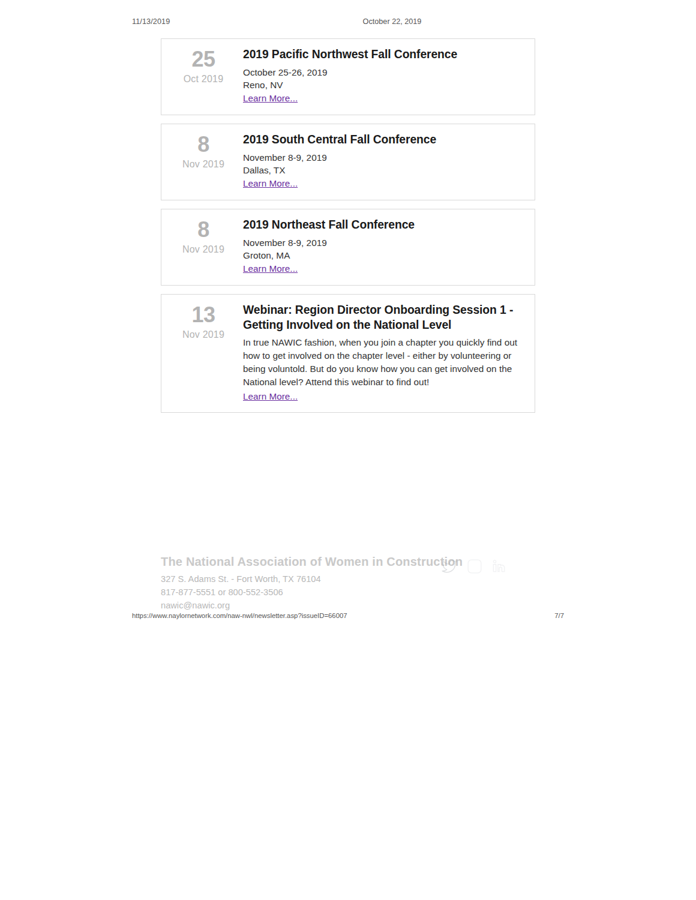11/13/2019 October 22, 2019
25
Oct 2019
2019 Pacific Northwest Fall Conference
October 25-26, 2019
Reno, NV
Learn More...
8
Nov 2019
2019 South Central Fall Conference
November 8-9, 2019
Dallas, TX
Learn More...
8
Nov 2019
2019 Northeast Fall Conference
November 8-9, 2019
Groton, MA
Learn More...
13
Nov 2019
Webinar: Region Director Onboarding Session 1 - Getting Involved on the National Level
In true NAWIC fashion, when you join a chapter you quickly find out how to get involved on the chapter level - either by volunteering or being voluntold. But do you know how you can get involved on the National level? Attend this webinar to find out!
Learn More...
The National Association of Women in Construction
327 S. Adams St. - Fort Worth, TX 76104
817-877-5551 or 800-552-3506
nawic@nawic.org
https://www.naylornetwork.com/naw-nwl/newsletter.asp?issueID=66007 7/7